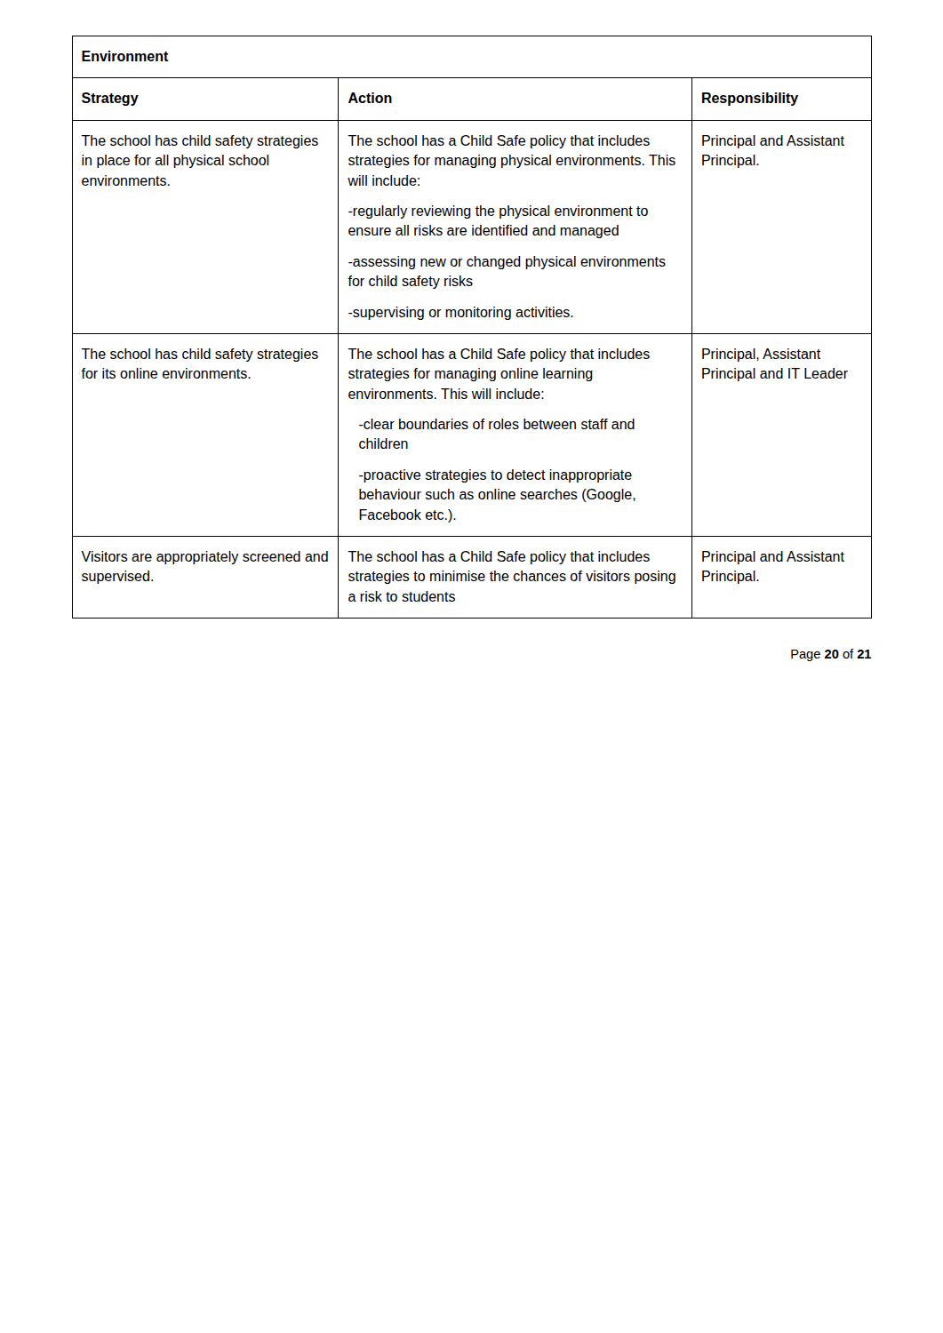| Environment |
| Strategy | Action | Responsibility |
| The school has child safety strategies in place for all physical school environments. | The school has a Child Safe policy that includes strategies for managing physical environments. This will include: -regularly reviewing the physical environment to ensure all risks are identified and managed -assessing new or changed physical environments for child safety risks -supervising or monitoring activities. | Principal and Assistant Principal. |
| The school has child safety strategies for its online environments. | The school has a Child Safe policy that includes strategies for managing online learning environments. This will include: -clear boundaries of roles between staff and children -proactive strategies to detect inappropriate behaviour such as online searches (Google, Facebook etc.). | Principal, Assistant Principal and IT Leader |
| Visitors are appropriately screened and supervised. | The school has a Child Safe policy that includes strategies to minimise the chances of visitors posing a risk to students | Principal and Assistant Principal. |
Page 20 of 21